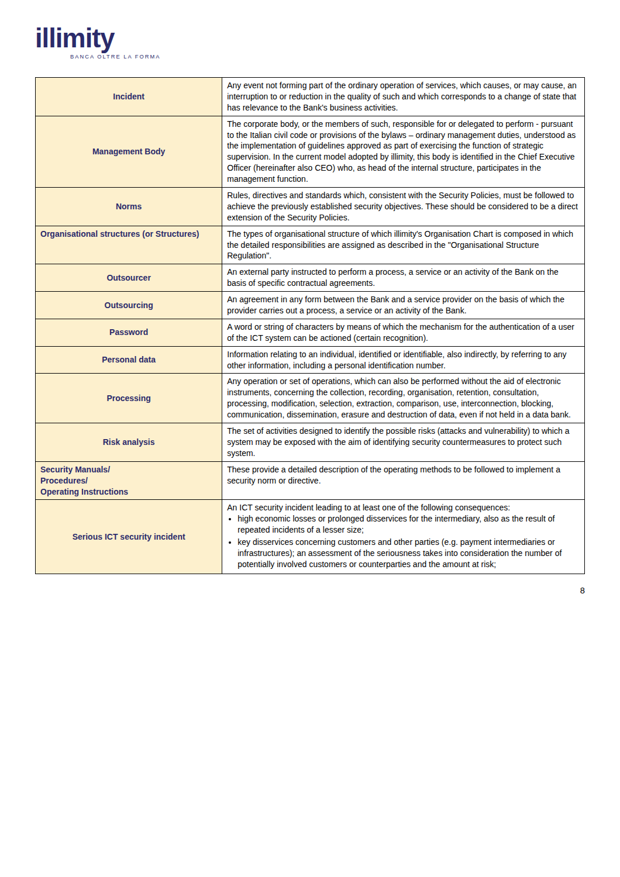illimity
BANCA OLTRE LA FORMA
| Incident | Any event not forming part of the ordinary operation of services, which causes, or may cause, an interruption to or reduction in the quality of such and which corresponds to a change of state that has relevance to the Bank's business activities. |
| Management Body | The corporate body, or the members of such, responsible for or delegated to perform - pursuant to the Italian civil code or provisions of the bylaws – ordinary management duties, understood as the implementation of guidelines approved as part of exercising the function of strategic supervision. In the current model adopted by illimity, this body is identified in the Chief Executive Officer (hereinafter also CEO) who, as head of the internal structure, participates in the management function. |
| Norms | Rules, directives and standards which, consistent with the Security Policies, must be followed to achieve the previously established security objectives. These should be considered to be a direct extension of the Security Policies. |
| Organisational structures (or Structures) | The types of organisational structure of which illimity's Organisation Chart is composed in which the detailed responsibilities are assigned as described in the "Organisational Structure Regulation". |
| Outsourcer | An external party instructed to perform a process, a service or an activity of the Bank on the basis of specific contractual agreements. |
| Outsourcing | An agreement in any form between the Bank and a service provider on the basis of which the provider carries out a process, a service or an activity of the Bank. |
| Password | A word or string of characters by means of which the mechanism for the authentication of a user of the ICT system can be actioned (certain recognition). |
| Personal data | Information relating to an individual, identified or identifiable, also indirectly, by referring to any other information, including a personal identification number. |
| Processing | Any operation or set of operations, which can also be performed without the aid of electronic instruments, concerning the collection, recording, organisation, retention, consultation, processing, modification, selection, extraction, comparison, use, interconnection, blocking, communication, dissemination, erasure and destruction of data, even if not held in a data bank. |
| Risk analysis | The set of activities designed to identify the possible risks (attacks and vulnerability) to which a system may be exposed with the aim of identifying security countermeasures to protect such system. |
| Security Manuals/ Procedures/ Operating Instructions | These provide a detailed description of the operating methods to be followed to implement a security norm or directive. |
| Serious ICT security incident | An ICT security incident leading to at least one of the following consequences: high economic losses or prolonged disservices for the intermediary, also as the result of repeated incidents of a lesser size; key disservices concerning customers and other parties (e.g. payment intermediaries or infrastructures); an assessment of the seriousness takes into consideration the number of potentially involved customers or counterparties and the amount at risk; |
8